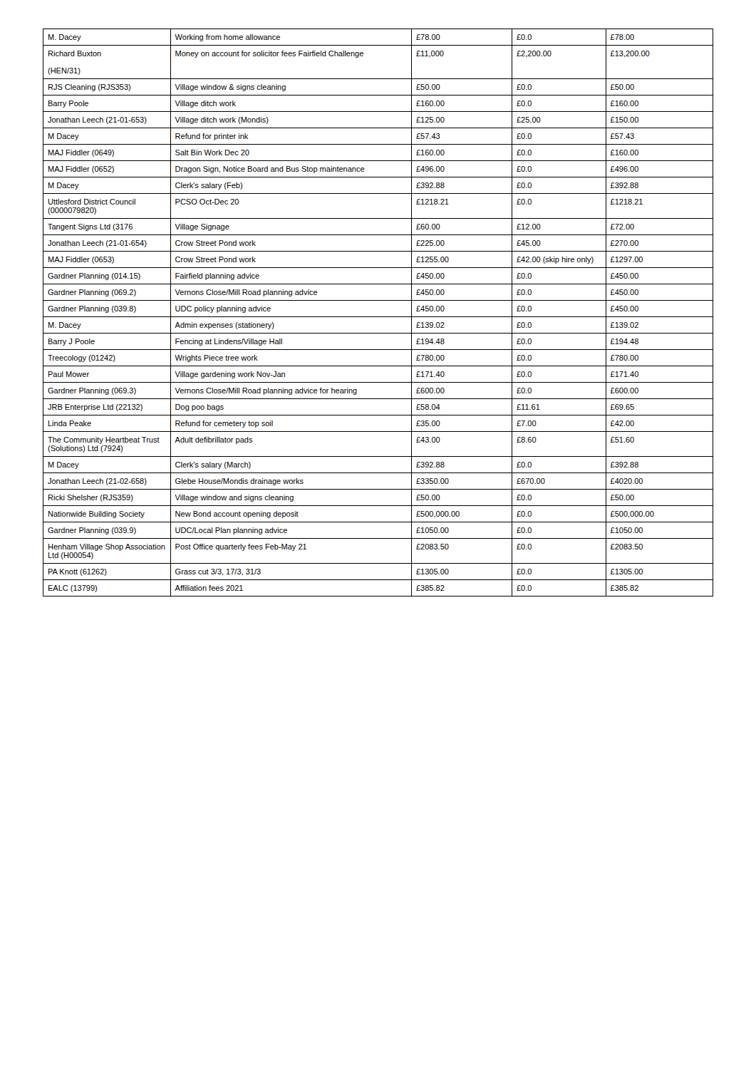| M. Dacey | Working from home allowance | £78.00 | £0.0 | £78.00 |
| Richard Buxton (HEN/31) | Money on account for solicitor fees Fairfield Challenge | £11,000 | £2,200.00 | £13,200.00 |
| RJS Cleaning (RJS353) | Village window & signs cleaning | £50.00 | £0.0 | £50.00 |
| Barry Poole | Village ditch work | £160.00 | £0.0 | £160.00 |
| Jonathan Leech (21-01-653) | Village ditch work (Mondis) | £125.00 | £25.00 | £150.00 |
| M Dacey | Refund for printer ink | £57.43 | £0.0 | £57.43 |
| MAJ Fiddler (0649) | Salt Bin Work Dec 20 | £160.00 | £0.0 | £160.00 |
| MAJ Fiddler (0652) | Dragon Sign, Notice Board and Bus Stop maintenance | £496.00 | £0.0 | £496.00 |
| M Dacey | Clerk's salary (Feb) | £392.88 | £0.0 | £392.88 |
| Uttlesford District Council (0000079820) | PCSO Oct-Dec 20 | £1218.21 | £0.0 | £1218.21 |
| Tangent Signs Ltd (3176 | Village Signage | £60.00 | £12.00 | £72.00 |
| Jonathan Leech (21-01-654) | Crow Street Pond work | £225.00 | £45.00 | £270.00 |
| MAJ Fiddler (0653) | Crow Street Pond work | £1255.00 | £42.00 (skip hire only) | £1297.00 |
| Gardner Planning (014.15) | Fairfield planning advice | £450.00 | £0.0 | £450.00 |
| Gardner Planning (069.2) | Vernons Close/Mill Road planning advice | £450.00 | £0.0 | £450.00 |
| Gardner Planning (039.8) | UDC policy planning advice | £450.00 | £0.0 | £450.00 |
| M. Dacey | Admin expenses (stationery) | £139.02 | £0.0 | £139.02 |
| Barry J Poole | Fencing at Lindens/Village Hall | £194.48 | £0.0 | £194.48 |
| Treecology (01242) | Wrights Piece tree work | £780.00 | £0.0 | £780.00 |
| Paul Mower | Village gardening work Nov-Jan | £171.40 | £0.0 | £171.40 |
| Gardner Planning (069.3) | Vernons Close/Mill Road planning advice for hearing | £600.00 | £0.0 | £600.00 |
| JRB Enterprise Ltd (22132) | Dog poo bags | £58.04 | £11.61 | £69.65 |
| Linda Peake | Refund for cemetery top soil | £35.00 | £7.00 | £42.00 |
| The Community Heartbeat Trust (Solutions) Ltd (7924) | Adult defibrillator pads | £43.00 | £8.60 | £51.60 |
| M Dacey | Clerk's salary (March) | £392.88 | £0.0 | £392.88 |
| Jonathan Leech (21-02-658) | Glebe House/Mondis drainage works | £3350.00 | £670.00 | £4020.00 |
| Ricki Shelsher (RJS359) | Village window and signs cleaning | £50.00 | £0.0 | £50.00 |
| Nationwide Building Society | New Bond account opening deposit | £500,000.00 | £0.0 | £500,000.00 |
| Gardner Planning (039.9) | UDC/Local Plan planning advice | £1050.00 | £0.0 | £1050.00 |
| Henham Village Shop Association Ltd (H00054) | Post Office quarterly fees Feb-May 21 | £2083.50 | £0.0 | £2083.50 |
| PA Knott (61262) | Grass cut 3/3, 17/3, 31/3 | £1305.00 | £0.0 | £1305.00 |
| EALC (13799) | Affiliation fees 2021 | £385.82 | £0.0 | £385.82 |